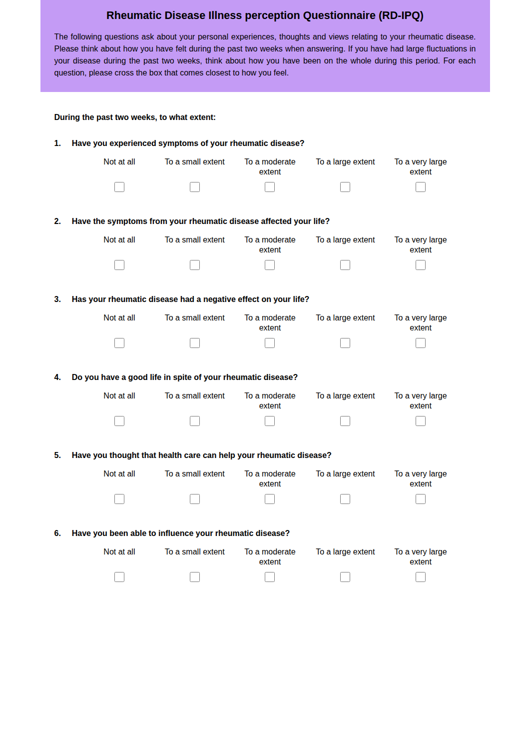Rheumatic Disease Illness perception Questionnaire (RD-IPQ)
The following questions ask about your personal experiences, thoughts and views relating to your rheumatic disease. Please think about how you have felt during the past two weeks when answering. If you have had large fluctuations in your disease during the past two weeks, think about how you have been on the whole during this period. For each question, please cross the box that comes closest to how you feel.
During the past two weeks, to what extent:
1. Have you experienced symptoms of your rheumatic disease?
Question 1 response options
Not at all
To a small extent
To a moderate extent
To a large extent
To a very large extent
2. Have the symptoms from your rheumatic disease affected your life?
Question 2 response options
Not at all
To a small extent
To a moderate extent
To a large extent
To a very large extent
3. Has your rheumatic disease had a negative effect on your life?
Question 3 response options
Not at all
To a small extent
To a moderate extent
To a large extent
To a very large extent
4. Do you have a good life in spite of your rheumatic disease?
Question 4 response options
Not at all
To a small extent
To a moderate extent
To a large extent
To a very large extent
5. Have you thought that health care can help your rheumatic disease?
Question 5 response options
Not at all
To a small extent
To a moderate extent
To a large extent
To a very large extent
6. Have you been able to influence your rheumatic disease?
Question 6 response options
Not at all
To a small extent
To a moderate extent
To a large extent
To a very large extent